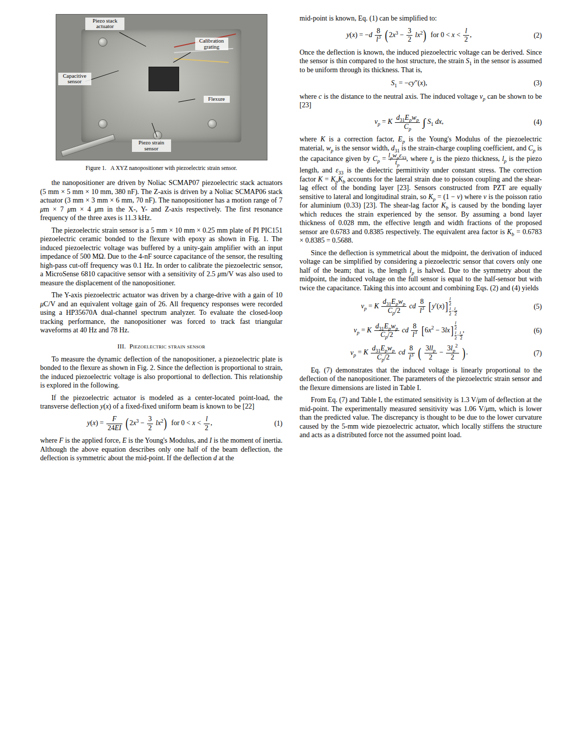Piezo stack
actuator
Calibration
grating
Capacitive
sensor
Flexure
Piezo strain
sensor
Figure 1. A XYZ nanopositioner with piezoelectric strain sensor.
the nanopositioner are driven by Noliac SCMAP07 piezoelectric stack actuators (5 mm × 5 mm × 10 mm, 380 nF). The Z-axis is driven by a Noliac SCMAP06 stack actuator (3 mm × 3 mm × 6 mm, 70 nF). The nanopositioner has a motion range of 7 μm × 7 μm × 4 μm in the X-, Y- and Z-axis respectively. The first resonance frequency of the three axes is 11.3 kHz.
The piezoelectric strain sensor is a 5 mm × 10 mm × 0.25 mm plate of PI PIC151 piezoelectric ceramic bonded to the flexure with epoxy as shown in Fig. 1. The induced piezoelectric voltage was buffered by a unity-gain amplifier with an input impedance of 500 MΩ. Due to the 4-nF source capacitance of the sensor, the resulting high-pass cut-off frequency was 0.1 Hz. In order to calibrate the piezoelectric sensor, a MicroSense 6810 capacitive sensor with a sensitivity of 2.5 μm/V was also used to measure the displacement of the nanopositioner.
The Y-axis piezoelectric actuator was driven by a charge-drive with a gain of 10 μ C/V and an equivalent voltage gain of 26. All frequency responses were recorded using a HP35670A dual-channel spectrum analyzer. To evaluate the closed-loop tracking performance, the nanopositioner was forced to track fast triangular waveforms at 40 Hz and 78 Hz.
III. Piezoelectric strain sensor
To measure the dynamic deflection of the nanopositioner, a piezoelectric plate is bonded to the flexure as shown in Fig. 2. Since the deflection is proportional to strain, the induced piezoelectric voltage is also proportional to deflection. This relationship is explored in the following.
If the piezoelectric actuator is modeled as a center-located point-load, the transverse deflection y(x) of a fixed-fixed uniform beam is known to be [22]
y(x) = F 24EI (2x3 − 32 lx2) for 0 < x < l 2,
(1)
where F is the applied force, E is the Young's Modulus, and I is the moment of inertia. Although the above equation describes only one half of the beam deflection, the deflection is symmetric about the mid-point. If the deflection d at the
mid-point is known, Eq. (1) can be simplified to:
y(x) = −d 8 l3 (2x3 − 32 lx2) for 0 < x < l 2,
(2)
Once the deflection is known, the induced piezoelectric voltage can be derived. Since the sensor is thin compared to the host structure, the strain S1 in the sensor is assumed to be uniform through its thickness. That is,
S1 = −cy″(x),
(3)
where c is the distance to the neutral axis. The induced voltage vp can be shown to be [23]
vp = K d31Epwp Cp ∫ S1 dx,
(4)
where K is a correction factor, Ep is the Young's Modulus of the piezoelectric material, wp is the sensor width, d31 is the strain-charge coupling coefficient, and Cp is the capacitance given by Cp = lpwpε33 tp, where tp is the piezo thickness, lp is the piezo length, and ε33 is the dielectric permittivity under constant stress. The correction factor K = KpKb accounts for the lateral strain due to poisson coupling and the shear-lag effect of the bonding layer [23]. Sensors constructed from PZT are equally sensitive to lateral and longitudinal strain, so Kp = (1 − ν) where ν is the poisson ratio for aluminium (0.33) [23]. The shear-lag factor Kb is caused by the bonding layer which reduces the strain experienced by the sensor. By assuming a bond layer thickness of 0.028 mm, the effective length and width fractions of the proposed sensor are 0.6783 and 0.8385 respectively. The equivalent area factor is Kb = 0.6783 × 0.8385 = 0.5688.
Since the deflection is symmetrical about the midpoint, the derivation of induced voltage can be simplified by considering a piezoelectric sensor that covers only one half of the beam; that is, the length lp is halved. Due to the symmetry about the midpoint, the induced voltage on the full sensor is equal to the half-sensor but with twice the capacitance. Taking this into account and combining Eqs. (2) and (4) yields
vp = K d31Epwp Cp/2 cd 8 l3 [y′(x)] l 2 l 2−lp 2
(5)
vp = K d31Epwp Cp/2 cd 8 l3 [6x2 − 3lx] l 2 l 2−lp 2,
(6)
vp = K d31Epwp Cp/2 cd 8 l3 ( 3llp 2 − 3lp22 ).
(7)
Eq. (7) demonstrates that the induced voltage is linearly proportional to the deflection of the nanopositioner. The parameters of the piezoelectric strain sensor and the flexure dimensions are listed in Table I.
From Eq. (7) and Table I, the estimated sensitivity is 1.3 V/μm of deflection at the mid-point. The experimentally measured sensitivity was 1.06 V/μm, which is lower than the predicted value. The discrepancy is thought to be due to the lower curvature caused by the 5-mm wide piezoelectric actuator, which locally stiffens the structure and acts as a distributed force not the assumed point load.